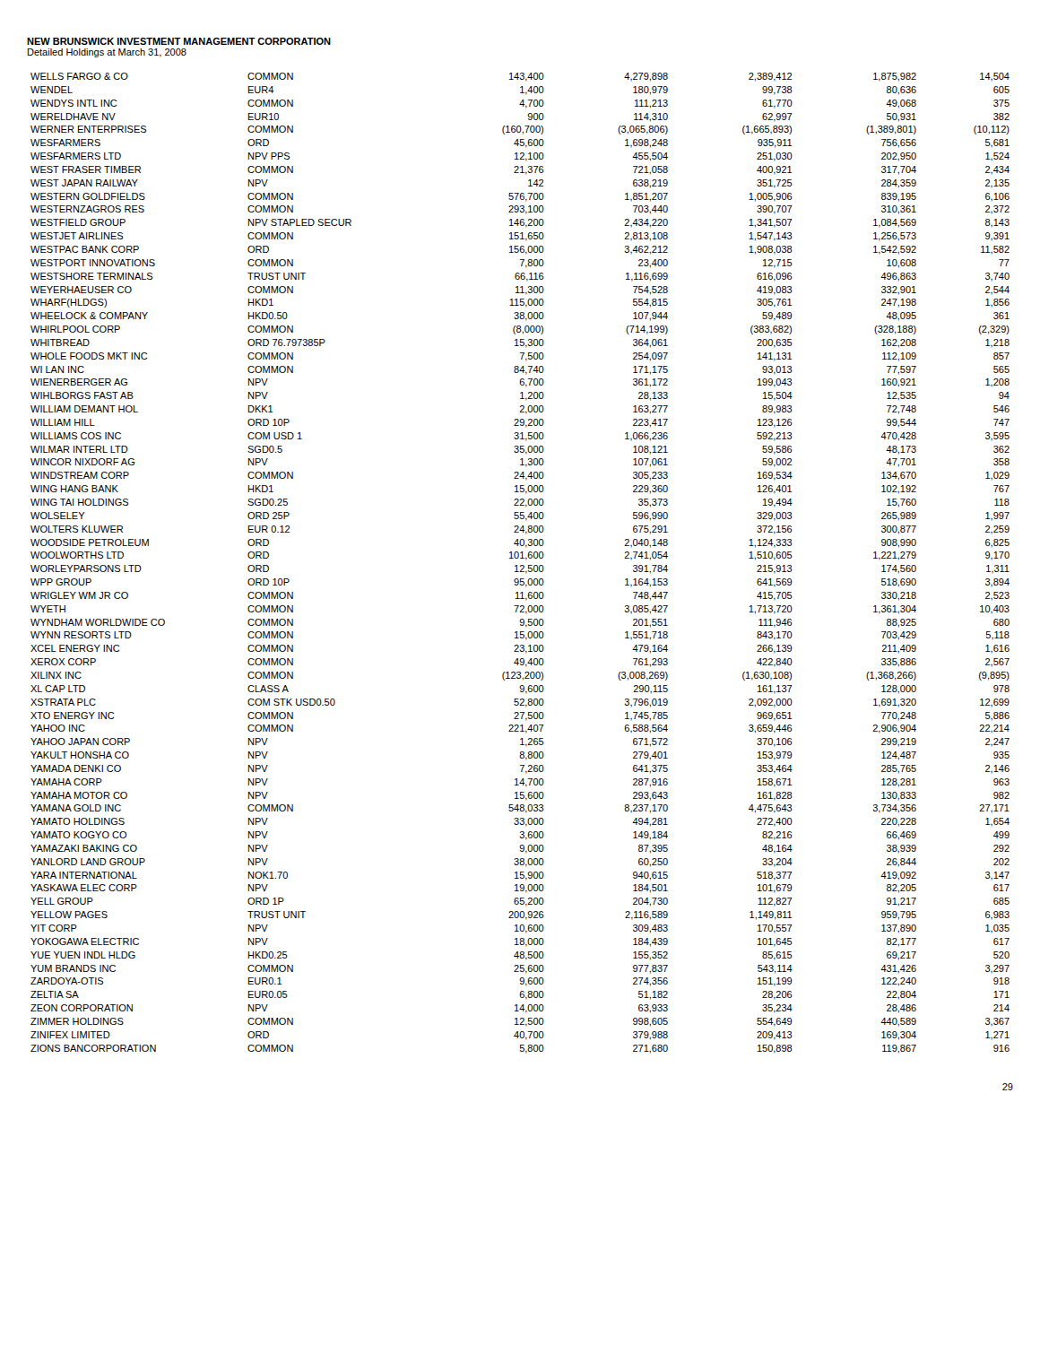NEW BRUNSWICK INVESTMENT MANAGEMENT CORPORATION
Detailed Holdings at March 31, 2008
| WELLS FARGO & CO | COMMON | 143,400 | 4,279,898 | 2,389,412 | 1,875,982 | 14,504 |
| WENDEL | EUR4 | 1,400 | 180,979 | 99,738 | 80,636 | 605 |
| WENDYS INTL INC | COMMON | 4,700 | 111,213 | 61,770 | 49,068 | 375 |
| WERELDHAVE NV | EUR10 | 900 | 114,310 | 62,997 | 50,931 | 382 |
| WERNER ENTERPRISES | COMMON | (160,700) | (3,065,806) | (1,665,893) | (1,389,801) | (10,112) |
| WESFARMERS | ORD | 45,600 | 1,698,248 | 935,911 | 756,656 | 5,681 |
| WESFARMERS LTD | NPV PPS | 12,100 | 455,504 | 251,030 | 202,950 | 1,524 |
| WEST FRASER TIMBER | COMMON | 21,376 | 721,058 | 400,921 | 317,704 | 2,434 |
| WEST JAPAN RAILWAY | NPV | 142 | 638,219 | 351,725 | 284,359 | 2,135 |
| WESTERN GOLDFIELDS | COMMON | 576,700 | 1,851,207 | 1,005,906 | 839,195 | 6,106 |
| WESTERNZAGROS RES | COMMON | 293,100 | 703,440 | 390,707 | 310,361 | 2,372 |
| WESTFIELD GROUP | NPV STAPLED SECUR | 146,200 | 2,434,220 | 1,341,507 | 1,084,569 | 8,143 |
| WESTJET AIRLINES | COMMON | 151,650 | 2,813,108 | 1,547,143 | 1,256,573 | 9,391 |
| WESTPAC BANK CORP | ORD | 156,000 | 3,462,212 | 1,908,038 | 1,542,592 | 11,582 |
| WESTPORT INNOVATIONS | COMMON | 7,800 | 23,400 | 12,715 | 10,608 | 77 |
| WESTSHORE TERMINALS | TRUST UNIT | 66,116 | 1,116,699 | 616,096 | 496,863 | 3,740 |
| WEYERHAEUSER CO | COMMON | 11,300 | 754,528 | 419,083 | 332,901 | 2,544 |
| WHARF(HLDGS) | HKD1 | 115,000 | 554,815 | 305,761 | 247,198 | 1,856 |
| WHEELOCK & COMPANY | HKD0.50 | 38,000 | 107,944 | 59,489 | 48,095 | 361 |
| WHIRLPOOL CORP | COMMON | (8,000) | (714,199) | (383,682) | (328,188) | (2,329) |
| WHITBREAD | ORD 76.797385P | 15,300 | 364,061 | 200,635 | 162,208 | 1,218 |
| WHOLE FOODS MKT INC | COMMON | 7,500 | 254,097 | 141,131 | 112,109 | 857 |
| WI LAN INC | COMMON | 84,740 | 171,175 | 93,013 | 77,597 | 565 |
| WIENERBERGER AG | NPV | 6,700 | 361,172 | 199,043 | 160,921 | 1,208 |
| WIHLBORGS FAST AB | NPV | 1,200 | 28,133 | 15,504 | 12,535 | 94 |
| WILLIAM DEMANT HOL | DKK1 | 2,000 | 163,277 | 89,983 | 72,748 | 546 |
| WILLIAM HILL | ORD 10P | 29,200 | 223,417 | 123,126 | 99,544 | 747 |
| WILLIAMS COS INC | COM USD 1 | 31,500 | 1,066,236 | 592,213 | 470,428 | 3,595 |
| WILMAR INTERL LTD | SGD0.5 | 35,000 | 108,121 | 59,586 | 48,173 | 362 |
| WINCOR NIXDORF AG | NPV | 1,300 | 107,061 | 59,002 | 47,701 | 358 |
| WINDSTREAM CORP | COMMON | 24,400 | 305,233 | 169,534 | 134,670 | 1,029 |
| WING HANG BANK | HKD1 | 15,000 | 229,360 | 126,401 | 102,192 | 767 |
| WING TAI HOLDINGS | SGD0.25 | 22,000 | 35,373 | 19,494 | 15,760 | 118 |
| WOLSELEY | ORD 25P | 55,400 | 596,990 | 329,003 | 265,989 | 1,997 |
| WOLTERS KLUWER | EUR 0.12 | 24,800 | 675,291 | 372,156 | 300,877 | 2,259 |
| WOODSIDE PETROLEUM | ORD | 40,300 | 2,040,148 | 1,124,333 | 908,990 | 6,825 |
| WOOLWORTHS LTD | ORD | 101,600 | 2,741,054 | 1,510,605 | 1,221,279 | 9,170 |
| WORLEYPARSONS LTD | ORD | 12,500 | 391,784 | 215,913 | 174,560 | 1,311 |
| WPP GROUP | ORD 10P | 95,000 | 1,164,153 | 641,569 | 518,690 | 3,894 |
| WRIGLEY WM JR CO | COMMON | 11,600 | 748,447 | 415,705 | 330,218 | 2,523 |
| WYETH | COMMON | 72,000 | 3,085,427 | 1,713,720 | 1,361,304 | 10,403 |
| WYNDHAM WORLDWIDE CO | COMMON | 9,500 | 201,551 | 111,946 | 88,925 | 680 |
| WYNN RESORTS LTD | COMMON | 15,000 | 1,551,718 | 843,170 | 703,429 | 5,118 |
| XCEL ENERGY INC | COMMON | 23,100 | 479,164 | 266,139 | 211,409 | 1,616 |
| XEROX CORP | COMMON | 49,400 | 761,293 | 422,840 | 335,886 | 2,567 |
| XILINX INC | COMMON | (123,200) | (3,008,269) | (1,630,108) | (1,368,266) | (9,895) |
| XL CAP LTD | CLASS A | 9,600 | 290,115 | 161,137 | 128,000 | 978 |
| XSTRATA PLC | COM STK USD0.50 | 52,800 | 3,796,019 | 2,092,000 | 1,691,320 | 12,699 |
| XTO ENERGY INC | COMMON | 27,500 | 1,745,785 | 969,651 | 770,248 | 5,886 |
| YAHOO INC | COMMON | 221,407 | 6,588,564 | 3,659,446 | 2,906,904 | 22,214 |
| YAHOO JAPAN CORP | NPV | 1,265 | 671,572 | 370,106 | 299,219 | 2,247 |
| YAKULT HONSHA CO | NPV | 8,800 | 279,401 | 153,979 | 124,487 | 935 |
| YAMADA DENKI CO | NPV | 7,260 | 641,375 | 353,464 | 285,765 | 2,146 |
| YAMAHA CORP | NPV | 14,700 | 287,916 | 158,671 | 128,281 | 963 |
| YAMAHA MOTOR CO | NPV | 15,600 | 293,643 | 161,828 | 130,833 | 982 |
| YAMANA GOLD INC | COMMON | 548,033 | 8,237,170 | 4,475,643 | 3,734,356 | 27,171 |
| YAMATO HOLDINGS | NPV | 33,000 | 494,281 | 272,400 | 220,228 | 1,654 |
| YAMATO KOGYO CO | NPV | 3,600 | 149,184 | 82,216 | 66,469 | 499 |
| YAMAZAKI BAKING CO | NPV | 9,000 | 87,395 | 48,164 | 38,939 | 292 |
| YANLORD LAND GROUP | NPV | 38,000 | 60,250 | 33,204 | 26,844 | 202 |
| YARA INTERNATIONAL | NOK1.70 | 15,900 | 940,615 | 518,377 | 419,092 | 3,147 |
| YASKAWA ELEC CORP | NPV | 19,000 | 184,501 | 101,679 | 82,205 | 617 |
| YELL GROUP | ORD 1P | 65,200 | 204,730 | 112,827 | 91,217 | 685 |
| YELLOW PAGES | TRUST UNIT | 200,926 | 2,116,589 | 1,149,811 | 959,795 | 6,983 |
| YIT CORP | NPV | 10,600 | 309,483 | 170,557 | 137,890 | 1,035 |
| YOKOGAWA ELECTRIC | NPV | 18,000 | 184,439 | 101,645 | 82,177 | 617 |
| YUE YUEN INDL HLDG | HKD0.25 | 48,500 | 155,352 | 85,615 | 69,217 | 520 |
| YUM BRANDS INC | COMMON | 25,600 | 977,837 | 543,114 | 431,426 | 3,297 |
| ZARDOYA-OTIS | EUR0.1 | 9,600 | 274,356 | 151,199 | 122,240 | 918 |
| ZELTIA SA | EUR0.05 | 6,800 | 51,182 | 28,206 | 22,804 | 171 |
| ZEON CORPORATION | NPV | 14,000 | 63,933 | 35,234 | 28,486 | 214 |
| ZIMMER HOLDINGS | COMMON | 12,500 | 998,605 | 554,649 | 440,589 | 3,367 |
| ZINIFEX LIMITED | ORD | 40,700 | 379,988 | 209,413 | 169,304 | 1,271 |
| ZIONS BANCORPORATION | COMMON | 5,800 | 271,680 | 150,898 | 119,867 | 916 |
29